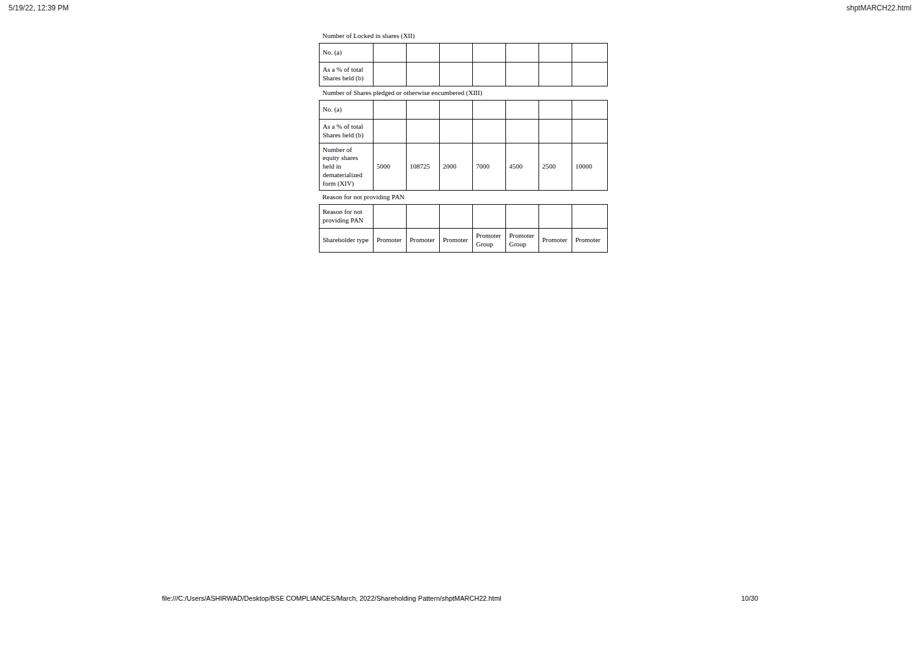5/19/22, 12:39 PM
shptMARCH22.html
| Number of Locked in shares (XII) |
| No. (a) | | | | | | | |
| As a % of total Shares held (b) | | | | | | | |
| Number of Shares pledged or otherwise encumbered (XIII) |
| No. (a) | | | | | | | |
| As a % of total Shares held (b) | | | | | | | |
| Number of equity shares held in dematerialized form (XIV) | 5000 | 108725 | 2000 | 7000 | 4500 | 2500 | 10000 |
| Reason for not providing PAN |
| Reason for not providing PAN | | | | | | | |
| Shareholder type | Promoter | Promoter | Promoter | Promoter Group | Promoter Group | Promoter | Promoter |
file:///C:/Users/ASHIRWAD/Desktop/BSE COMPLIANCES/March, 2022/Shareholding Pattern/shptMARCH22.html
10/30